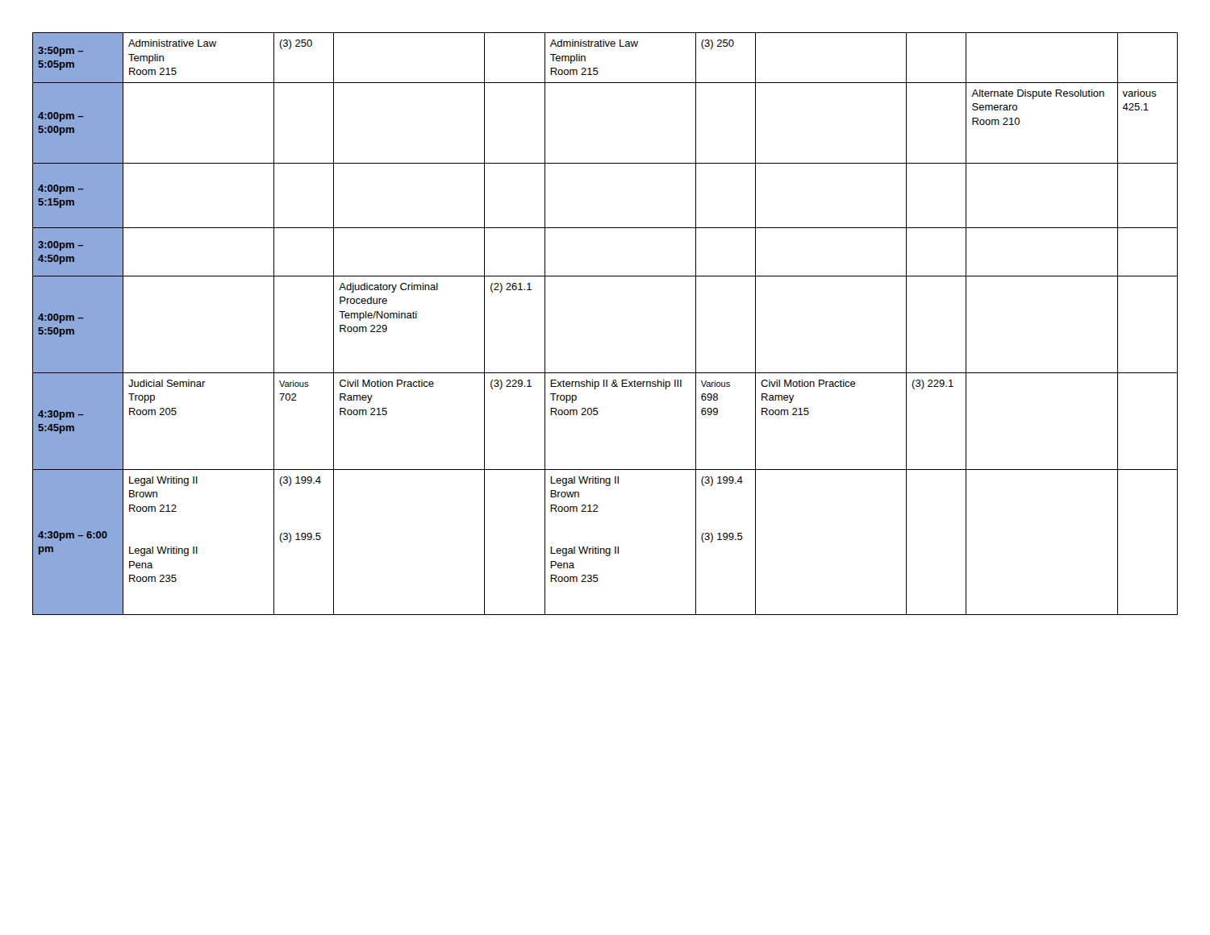| 3:50pm – 5:05pm | Administrative Law Templin Room 215 | (3) 250 | | | Administrative Law Templin Room 215 | (3) 250 | | | | |
| 4:00pm – 5:00pm | | | | | | | | | Alternate Dispute Resolution Semeraro Room 210 | various 425.1 |
| 4:00pm – 5:15pm | | | | | | | | | | |
| 3:00pm – 4:50pm | | | | | | | | | | |
| 4:00pm – 5:50pm | | | Adjudicatory Criminal Procedure Temple/Nominati Room 229 | (2) 261.1 | | | | | | |
| 4:30pm – 5:45pm | Judicial Seminar Tropp Room 205 | Various 702 | Civil Motion Practice Ramey Room 215 | (3) 229.1 | Externship II & Externship III Tropp Room 205 | Various 698 699 | Civil Motion Practice Ramey Room 215 | (3) 229.1 | | |
| 4:30pm – 6:00 pm | Legal Writing II Brown Room 212 Legal Writing II Pena Room 235 | (3) 199.4 (3) 199.5 | | | Legal Writing II Brown Room 212 Legal Writing II Pena Room 235 | (3) 199.4 (3) 199.5 | | | | |